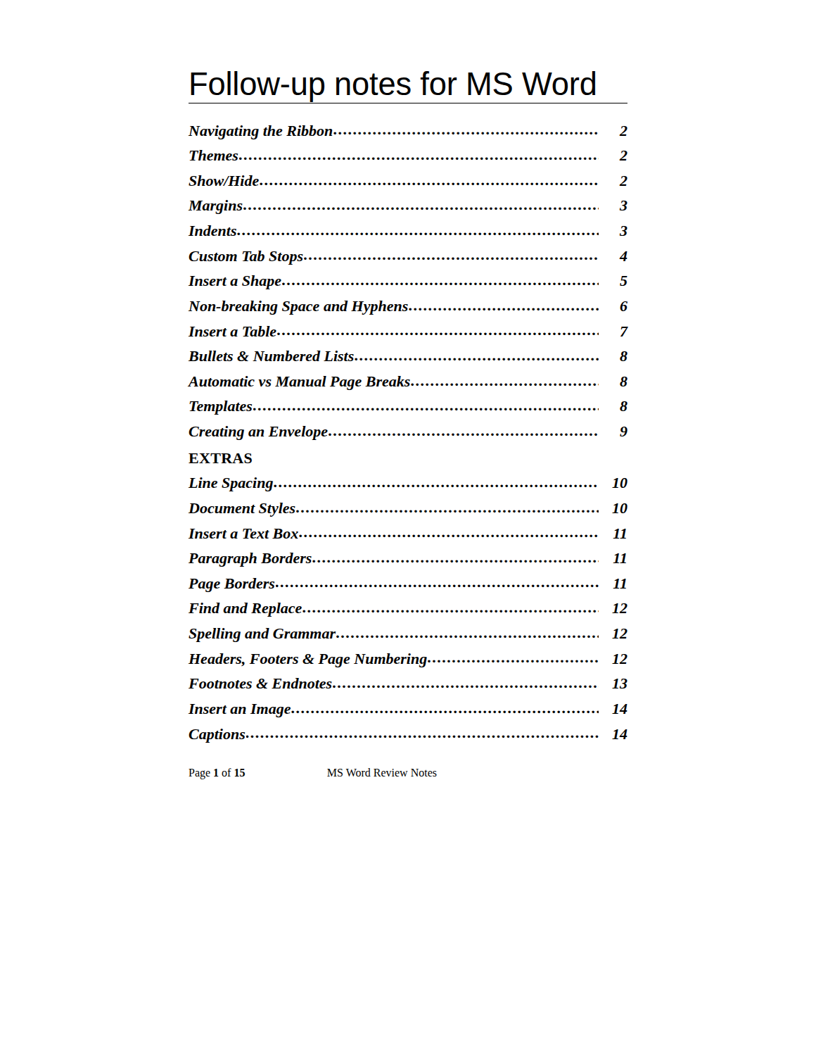Follow-up notes for MS Word
Navigating the Ribbon 2
Themes 2
Show/Hide 2
Margins 3
Indents 3
Custom Tab Stops 4
Insert a Shape 5
Non-breaking Space and Hyphens 6
Insert a Table 7
Bullets & Numbered Lists 8
Automatic vs Manual Page Breaks 8
Templates 8
Creating an Envelope 9
EXTRAS
Line Spacing 10
Document Styles 10
Insert a Text Box 11
Paragraph Borders 11
Page Borders 11
Find and Replace 12
Spelling and Grammar 12
Headers, Footers & Page Numbering 12
Footnotes & Endnotes 13
Insert an Image 14
Captions 14
Page 1 of 15
MS Word Review Notes